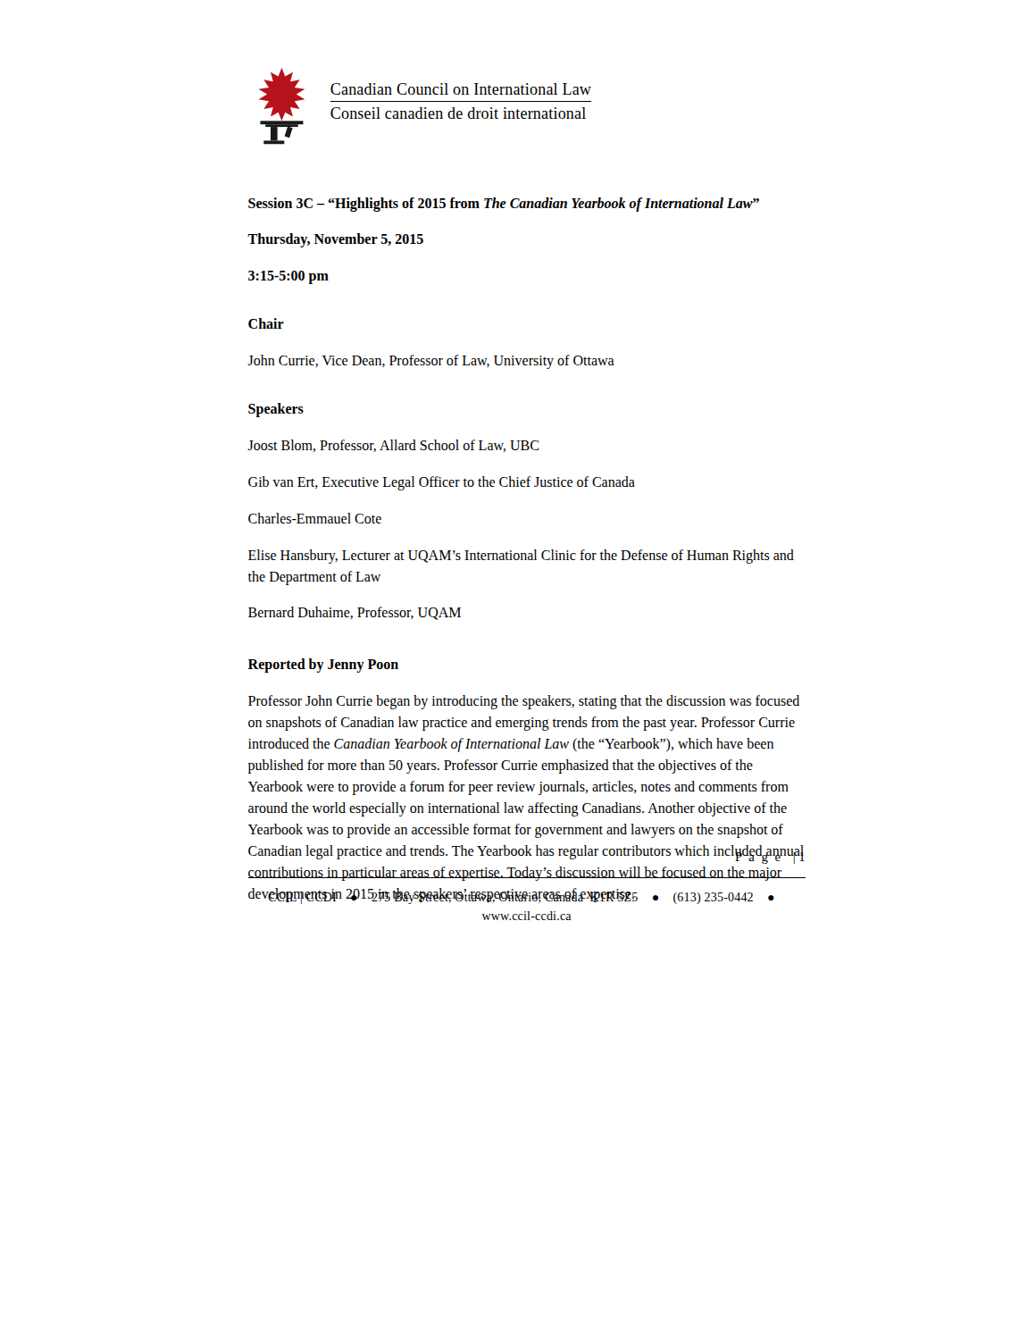Canadian Council on International Law Conseil canadien de droit international
Session 3C – “Highlights of 2015 from The Canadian Yearbook of International Law”
Thursday, November 5, 2015
3:15-5:00 pm
Chair
John Currie, Vice Dean, Professor of Law, University of Ottawa
Speakers
Joost Blom, Professor, Allard School of Law, UBC
Gib van Ert, Executive Legal Officer to the Chief Justice of Canada
Charles-Emmauel Cote
Elise Hansbury, Lecturer at UQAM’s International Clinic for the Defense of Human Rights and the Department of Law
Bernard Duhaime, Professor, UQAM
Reported by Jenny Poon
Professor John Currie began by introducing the speakers, stating that the discussion was focused on snapshots of Canadian law practice and emerging trends from the past year. Professor Currie introduced the Canadian Yearbook of International Law (the “Yearbook”), which have been published for more than 50 years. Professor Currie emphasized that the objectives of the Yearbook were to provide a forum for peer review journals, articles, notes and comments from around the world especially on international law affecting Canadians. Another objective of the Yearbook was to provide an accessible format for government and lawyers on the snapshot of Canadian legal practice and trends. The Yearbook has regular contributors which included annual contributions in particular areas of expertise. Today’s discussion will be focused on the major developments in 2015 in the speakers’ respective areas of expertise.
P a g e | 1
CCIL | CCDI ● 275 Bay Street, Ottawa, Ontario, Canada K1R 5Z5 ● (613) 235-0442 ● www.ccil-ccdi.ca